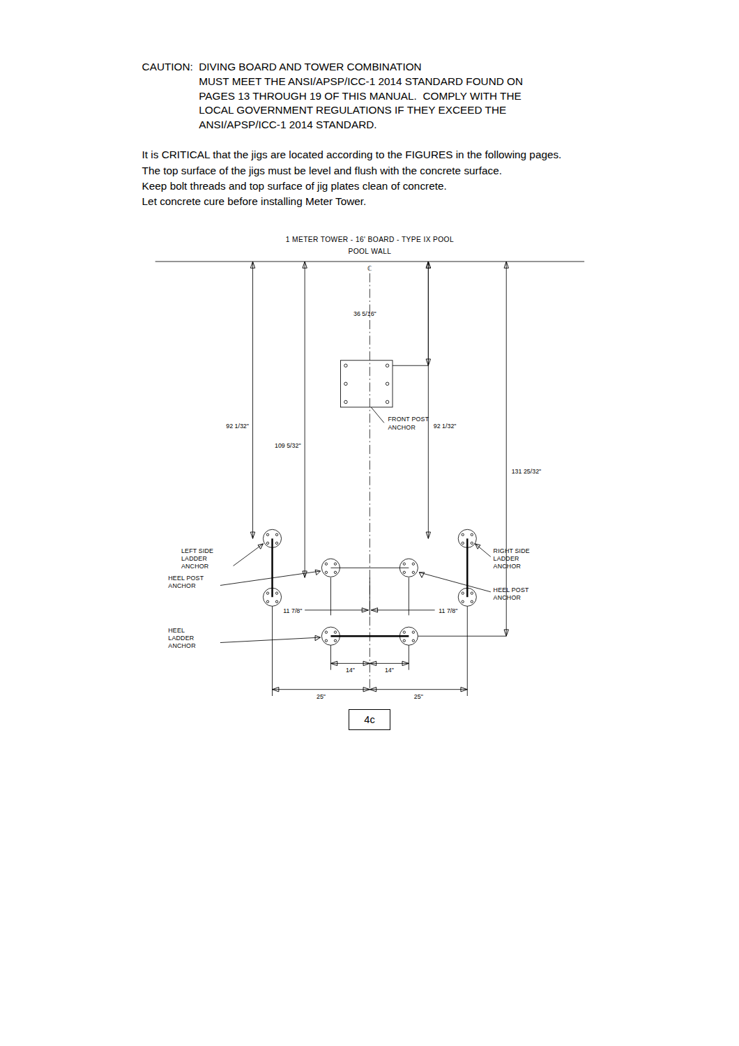| CAUTION: | DIVING BOARD AND TOWER COMBINATION MUST MEET THE ANSI/APSP/ICC-1 2014 STANDARD FOUND ON PAGES 13 THROUGH 19 OF THIS MANUAL. COMPLY WITH THE LOCAL GOVERNMENT REGULATIONS IF THEY EXCEED THE ANSI/APSP/ICC-1 2014 STANDARD. |
It is CRITICAL that the jigs are located according to the FIGURES in the following pages.
The top surface of the jigs must be level and flush with the concrete surface.
Keep bolt threads and top surface of jig plates clean of concrete.
Let concrete cure before installing Meter Tower.
1 METER TOWER - 16' BOARD - TYPE IX POOL POOL WALL ℂ FRONT POST ANCHOR 36 5/16" 92 1/32" 92 1/32" 109 5/32" 131 25/32" LEFT SIDE LADDER ANCHOR RIGHT SIDE LADDER ANCHOR HEEL POST ANCHOR HEEL POST ANCHOR HEEL LADDER ANCHOR 11 7/8" 11 7/8" 14" 14" 25" 25"
4c